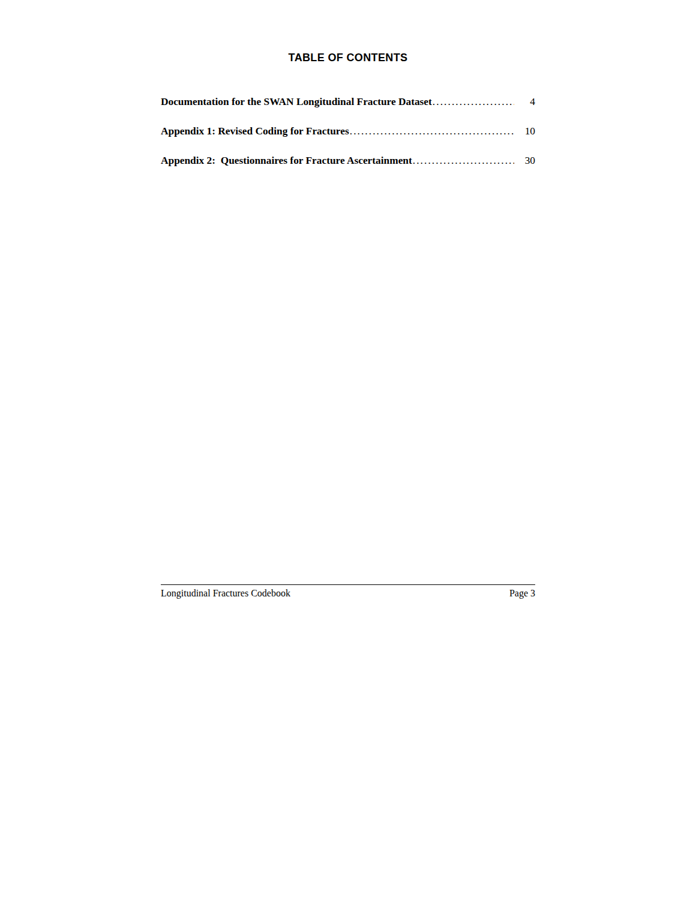TABLE OF CONTENTS
Documentation for the SWAN Longitudinal Fracture Dataset .......................................................................................................... 4
Appendix 1: Revised Coding for Fractures .......................................................................................................... 10
Appendix 2: Questionnaires for Fracture Ascertainment .......................................................................................................... 30
Longitudinal Fractures Codebook Page 3